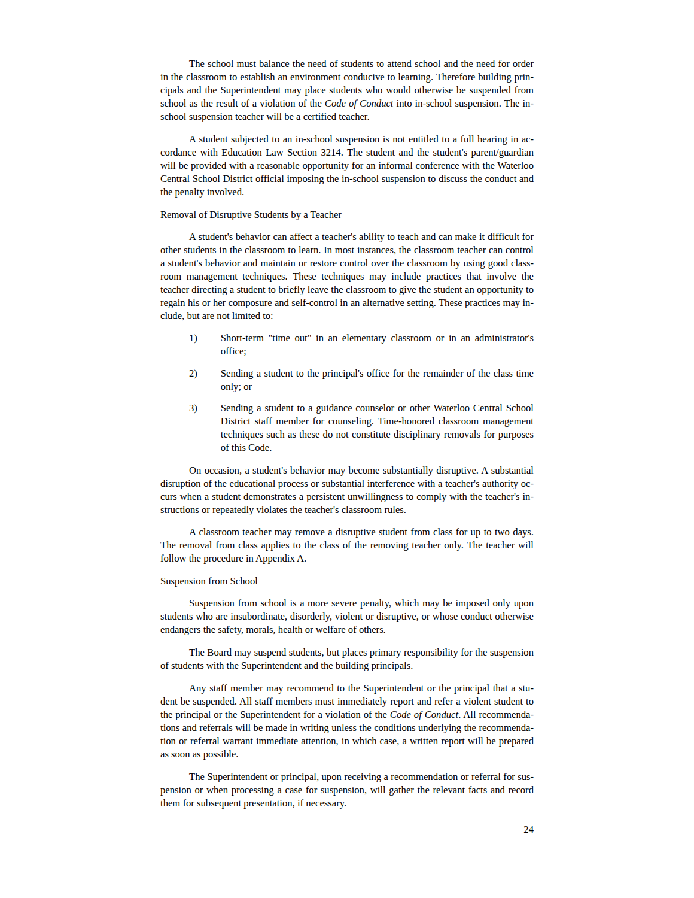The school must balance the need of students to attend school and the need for order in the classroom to establish an environment conducive to learning. Therefore building principals and the Superintendent may place students who would otherwise be suspended from school as the result of a violation of the Code of Conduct into in-school suspension. The in-school suspension teacher will be a certified teacher.
A student subjected to an in-school suspension is not entitled to a full hearing in accordance with Education Law Section 3214. The student and the student's parent/guardian will be provided with a reasonable opportunity for an informal conference with the Waterloo Central School District official imposing the in-school suspension to discuss the conduct and the penalty involved.
Removal of Disruptive Students by a Teacher
A student's behavior can affect a teacher's ability to teach and can make it difficult for other students in the classroom to learn. In most instances, the classroom teacher can control a student's behavior and maintain or restore control over the classroom by using good classroom management techniques. These techniques may include practices that involve the teacher directing a student to briefly leave the classroom to give the student an opportunity to regain his or her composure and self-control in an alternative setting. These practices may include, but are not limited to:
1) Short-term "time out" in an elementary classroom or in an administrator's office;
2) Sending a student to the principal's office for the remainder of the class time only; or
3) Sending a student to a guidance counselor or other Waterloo Central School District staff member for counseling. Time-honored classroom management techniques such as these do not constitute disciplinary removals for purposes of this Code.
On occasion, a student's behavior may become substantially disruptive. A substantial disruption of the educational process or substantial interference with a teacher's authority occurs when a student demonstrates a persistent unwillingness to comply with the teacher's instructions or repeatedly violates the teacher's classroom rules.
A classroom teacher may remove a disruptive student from class for up to two days. The removal from class applies to the class of the removing teacher only. The teacher will follow the procedure in Appendix A.
Suspension from School
Suspension from school is a more severe penalty, which may be imposed only upon students who are insubordinate, disorderly, violent or disruptive, or whose conduct otherwise endangers the safety, morals, health or welfare of others.
The Board may suspend students, but places primary responsibility for the suspension of students with the Superintendent and the building principals.
Any staff member may recommend to the Superintendent or the principal that a student be suspended. All staff members must immediately report and refer a violent student to the principal or the Superintendent for a violation of the Code of Conduct. All recommendations and referrals will be made in writing unless the conditions underlying the recommendation or referral warrant immediate attention, in which case, a written report will be prepared as soon as possible.
The Superintendent or principal, upon receiving a recommendation or referral for suspension or when processing a case for suspension, will gather the relevant facts and record them for subsequent presentation, if necessary.
24